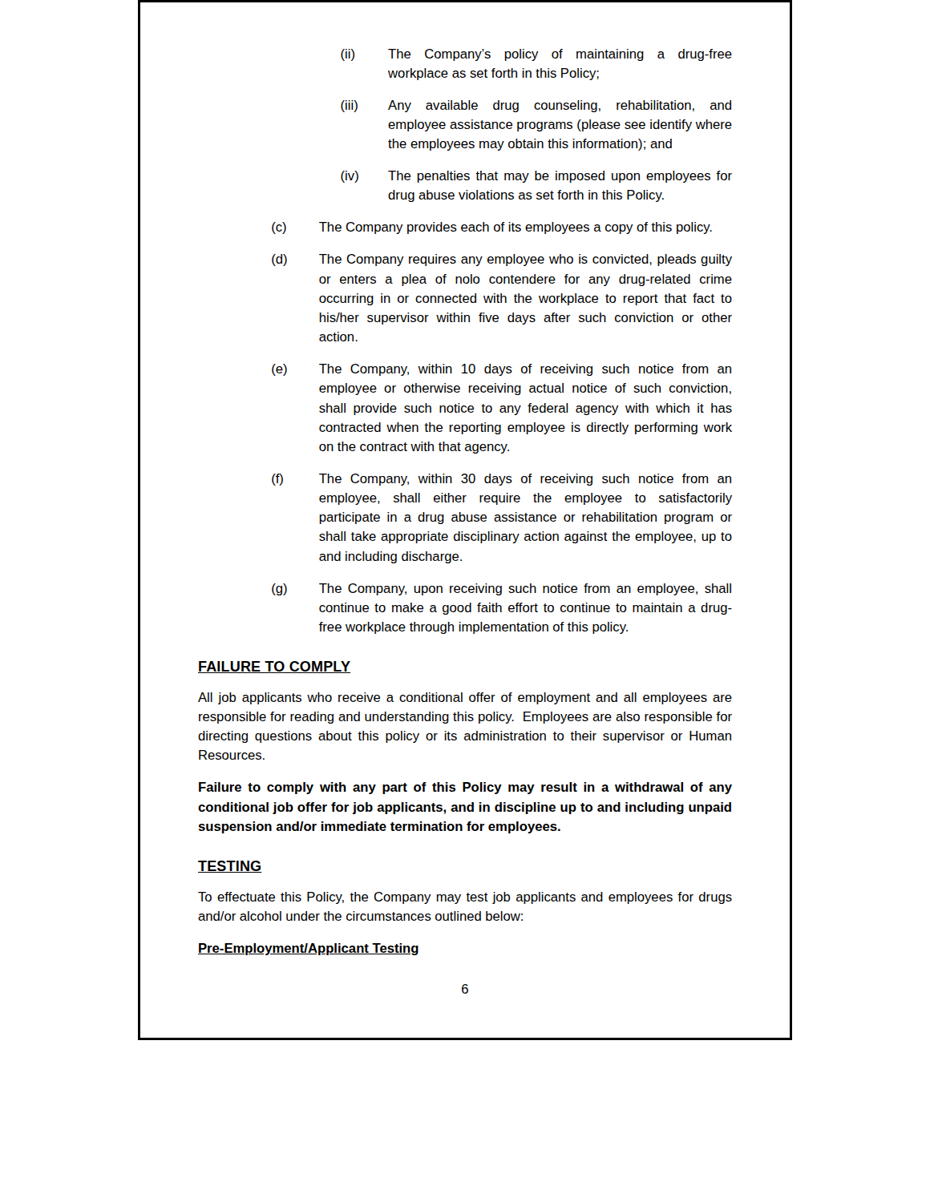(ii)
The Company’s policy of maintaining a drug-free workplace as set forth in this Policy;
(iii)
Any available drug counseling, rehabilitation, and employee assistance programs (please see identify where the employees may obtain this information); and
(iv)
The penalties that may be imposed upon employees for drug abuse violations as set forth in this Policy.
(c)
The Company provides each of its employees a copy of this policy.
(d)
The Company requires any employee who is convicted, pleads guilty or enters a plea of nolo contendere for any drug-related crime occurring in or connected with the workplace to report that fact to his/her supervisor within five days after such conviction or other action.
(e)
The Company, within 10 days of receiving such notice from an employee or otherwise receiving actual notice of such conviction, shall provide such notice to any federal agency with which it has contracted when the reporting employee is directly performing work on the contract with that agency.
(f)
The Company, within 30 days of receiving such notice from an employee, shall either require the employee to satisfactorily participate in a drug abuse assistance or rehabilitation program or shall take appropriate disciplinary action against the employee, up to and including discharge.
(g)
The Company, upon receiving such notice from an employee, shall continue to make a good faith effort to continue to maintain a drug-free workplace through implementation of this policy.
FAILURE TO COMPLY
All job applicants who receive a conditional offer of employment and all employees are responsible for reading and understanding this policy. Employees are also responsible for directing questions about this policy or its administration to their supervisor or Human Resources.
Failure to comply with any part of this Policy may result in a withdrawal of any conditional job offer for job applicants, and in discipline up to and including unpaid suspension and/or immediate termination for employees.
TESTING
To effectuate this Policy, the Company may test job applicants and employees for drugs and/or alcohol under the circumstances outlined below:
Pre-Employment/Applicant Testing
6